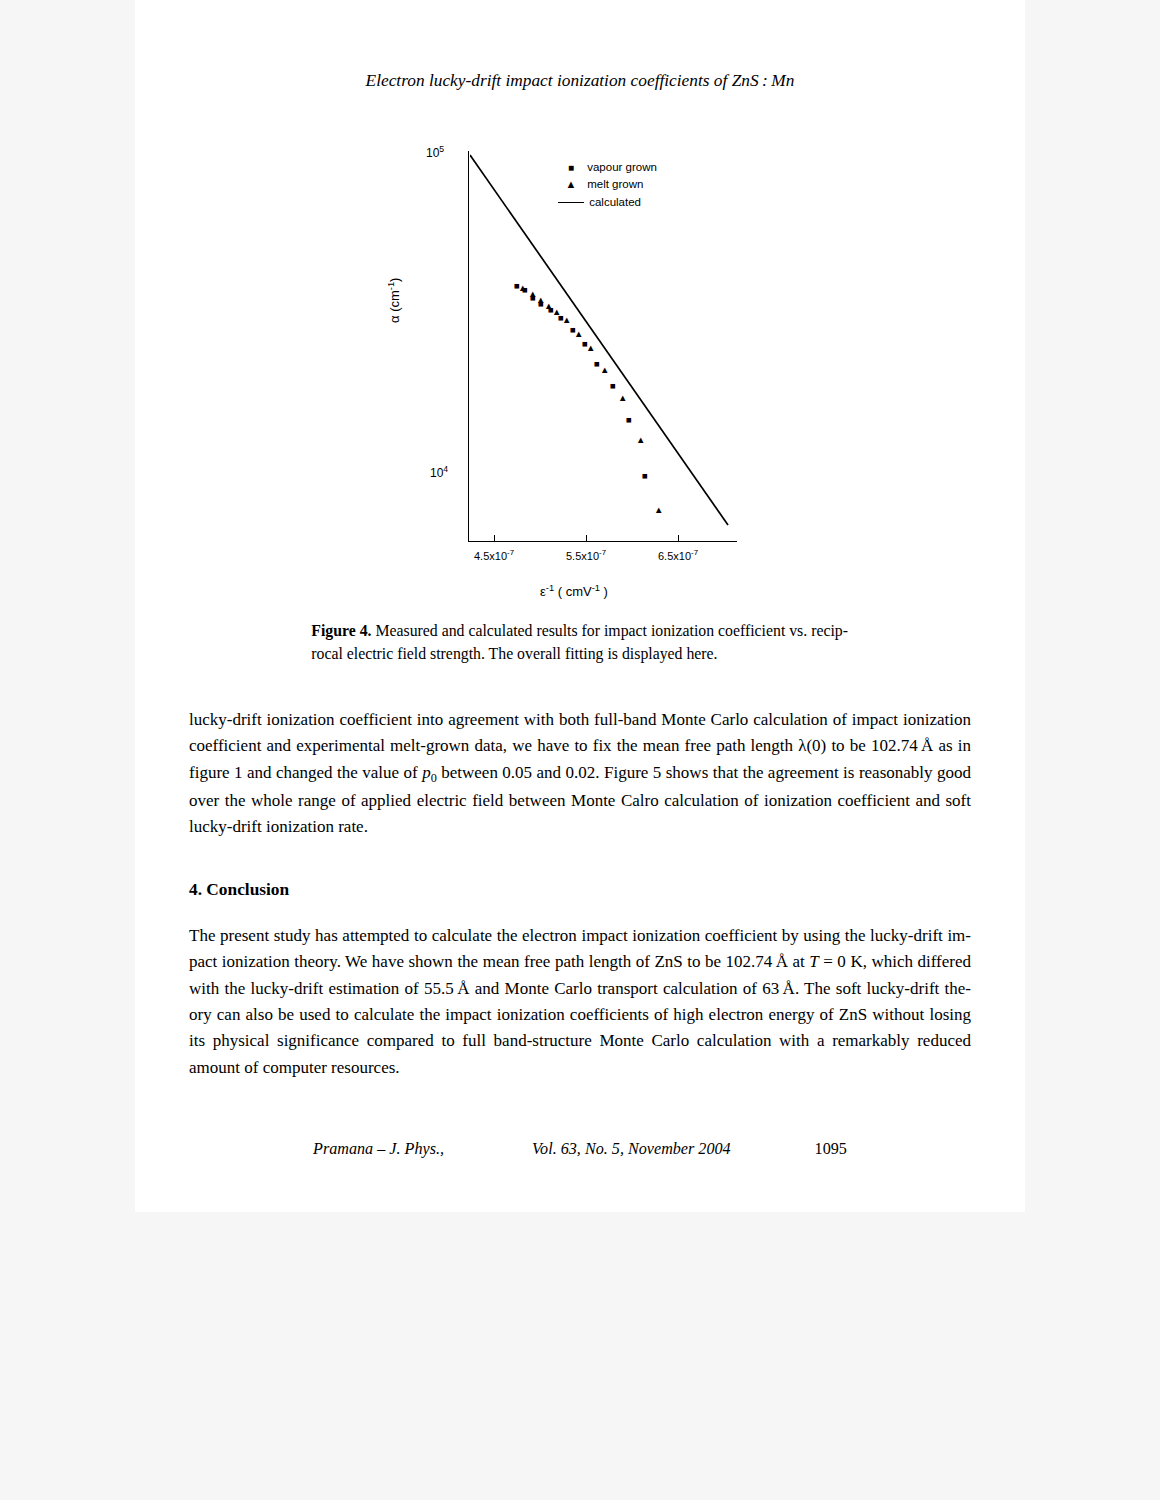Electron lucky-drift impact ionization coefficients of ZnS : Mn
105
104
α (cm-1)
■ vapour grown
▲ melt grown
calculated
■ ■ ■ ■ ■ ■ ■ ■ ■ ■ ■ ■ ▲ ▲ ▲ ▲ ▲ ▲ ▲ ▲ ▲ ▲ ▲ ▲
4.5x10-7
5.5x10-7
6.5x10-7
ε-1 ( cmV-1 )
Figure 4. Measured and calculated results for impact ionization coefficient vs. reciprocal electric field strength. The overall fitting is displayed here.
lucky-drift ionization coefficient into agreement with both full-band Monte Carlo calculation of impact ionization coefficient and experimental melt-grown data, we have to fix the mean free path length λ(0) to be 102.74 Å as in figure 1 and changed the value of p0 between 0.05 and 0.02. Figure 5 shows that the agreement is reasonably good over the whole range of applied electric field between Monte Calro calculation of ionization coefficient and soft lucky-drift ionization rate.
4. Conclusion
The present study has attempted to calculate the electron impact ionization coefficient by using the lucky-drift impact ionization theory. We have shown the mean free path length of ZnS to be 102.74 Å at T = 0 K, which differed with the lucky-drift estimation of 55.5 Å and Monte Carlo transport calculation of 63 Å. The soft lucky-drift theory can also be used to calculate the impact ionization coefficients of high electron energy of ZnS without losing its physical significance compared to full band-structure Monte Carlo calculation with a remarkably reduced amount of computer resources.
Pramana – J. Phys., Vol. 63, No. 5, November 2004 1095